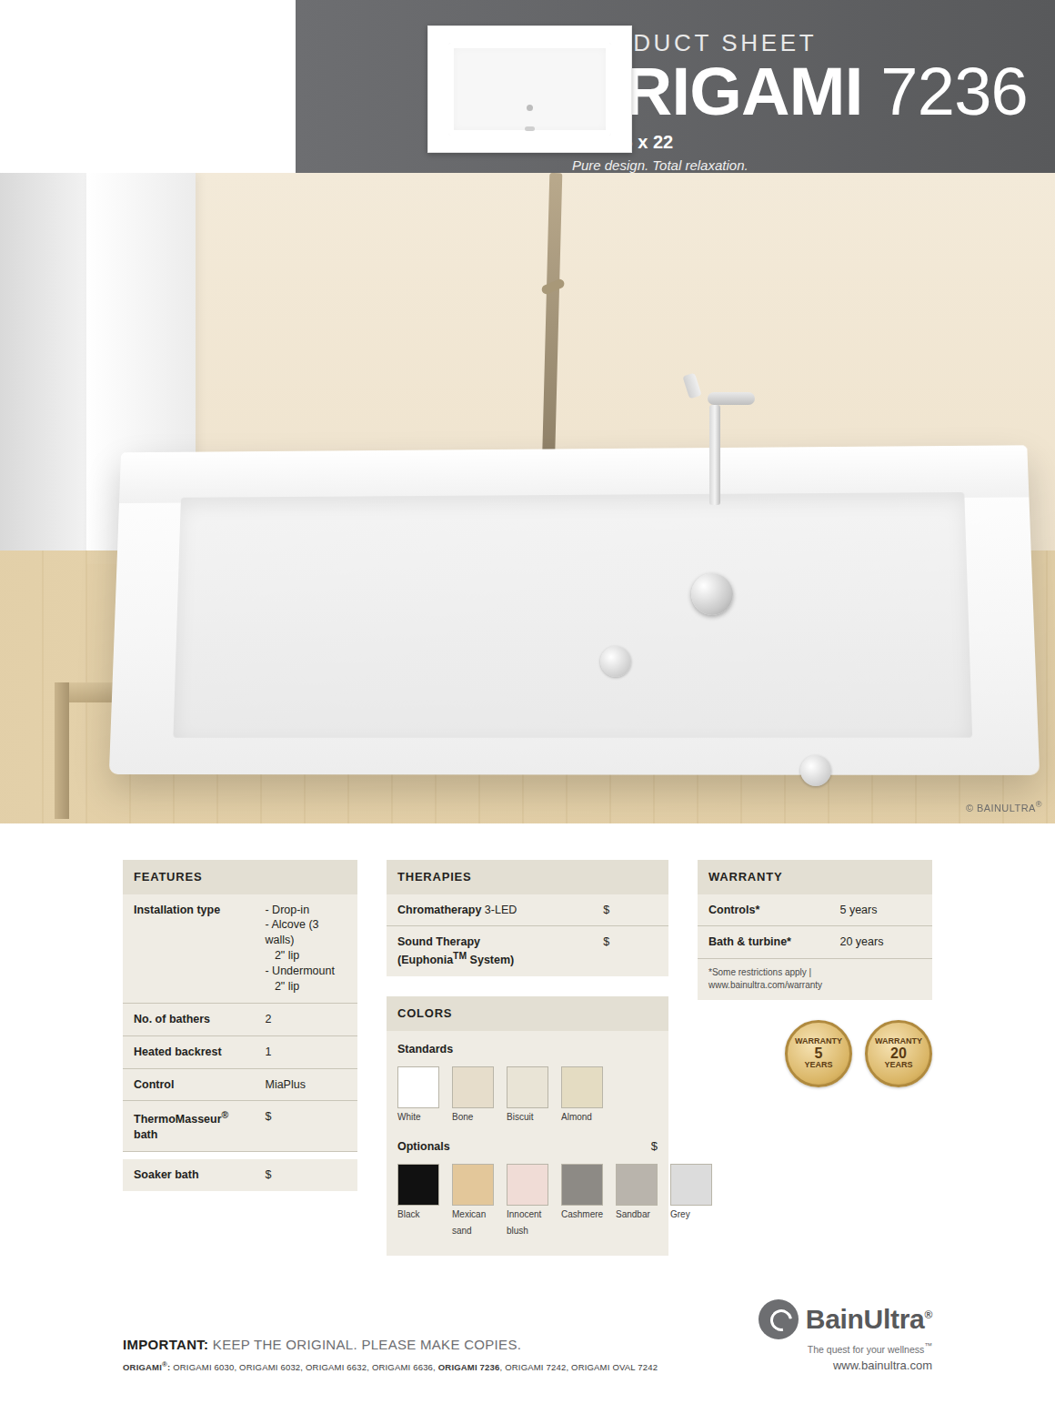PRODUCT SHEET
ORIGAMI 7236
72 x 36 x 22
Pure design. Total relaxation.
© BAINULTRA®
Features
| Installation type | - Drop-in - Alcove (3 walls) 2" lip - Undermount 2" lip |
| No. of bathers | 2 |
| Heated backrest | 1 |
| Control | MiaPlus |
| ThermoMasseur ® bath | $ |
| Soaker bath | $ |
Therapies
| Chromatherapy 3-LED | $ |
| Sound Therapy (Euphonia TM System) | $ |
Colors
Standards
White
Bone
Biscuit
Almond
Optionals
$
Black
Mexican
sand
Innocent
blush
Cashmere
Sandbar
Grey
Warranty
| Controls* | 5 years |
| Bath & turbine* | 20 years |
*Some restrictions apply | www.bainultra.com/warranty
WARRANTY 5 YEARS
WARRANTY 20 YEARS
IMPORTANT: KEEP THE ORIGINAL. PLEASE MAKE COPIES.
ORIGAMI®: ORIGAMI 6030, ORIGAMI 6032, ORIGAMI 6632, ORIGAMI 6636, ORIGAMI 7236, ORIGAMI 7242, ORIGAMI OVAL 7242
BainUltra®
The quest for your wellness™
www.bainultra.com